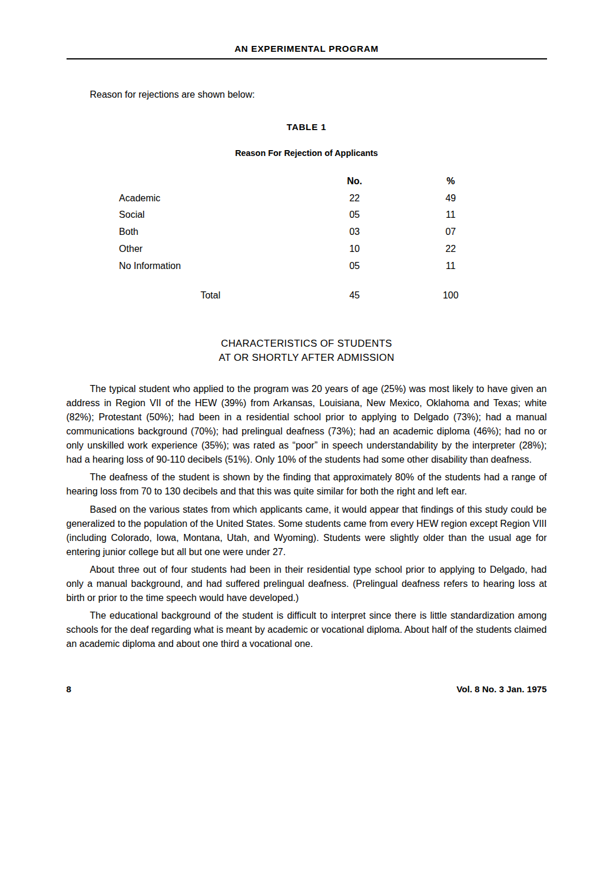AN EXPERIMENTAL PROGRAM
Reason for rejections are shown below:
TABLE 1
Reason For Rejection of Applicants
| | No. | % |
| --- | --- | --- |
| Academic | 22 | 49 |
| Social | 05 | 11 |
| Both | 03 | 07 |
| Other | 10 | 22 |
| No Information | 05 | 11 |
| Total | 45 | 100 |
CHARACTERISTICS OF STUDENTS
AT OR SHORTLY AFTER ADMISSION
The typical student who applied to the program was 20 years of age (25%) was most likely to have given an address in Region VII of the HEW (39%) from Arkansas, Louisiana, New Mexico, Oklahoma and Texas; white (82%); Protestant (50%); had been in a residential school prior to applying to Delgado (73%); had a manual communications background (70%); had prelingual deafness (73%); had an academic diploma (46%); had no or only unskilled work experience (35%); was rated as “poor” in speech understandability by the interpreter (28%); had a hearing loss of 90-110 decibels (51%). Only 10% of the students had some other disability than deafness.
The deafness of the student is shown by the finding that approximately 80% of the students had a range of hearing loss from 70 to 130 decibels and that this was quite similar for both the right and left ear.
Based on the various states from which applicants came, it would appear that findings of this study could be generalized to the population of the United States. Some students came from every HEW region except Region VIII (including Colorado, Iowa, Montana, Utah, and Wyoming). Students were slightly older than the usual age for entering junior college but all but one were under 27.
About three out of four students had been in their residential type school prior to applying to Delgado, had only a manual background, and had suffered prelingual deafness. (Prelingual deafness refers to hearing loss at birth or prior to the time speech would have developed.)
The educational background of the student is difficult to interpret since there is little standardization among schools for the deaf regarding what is meant by academic or vocational diploma. About half of the students claimed an academic diploma and about one third a vocational one.
8 Vol. 8 No. 3 Jan. 1975